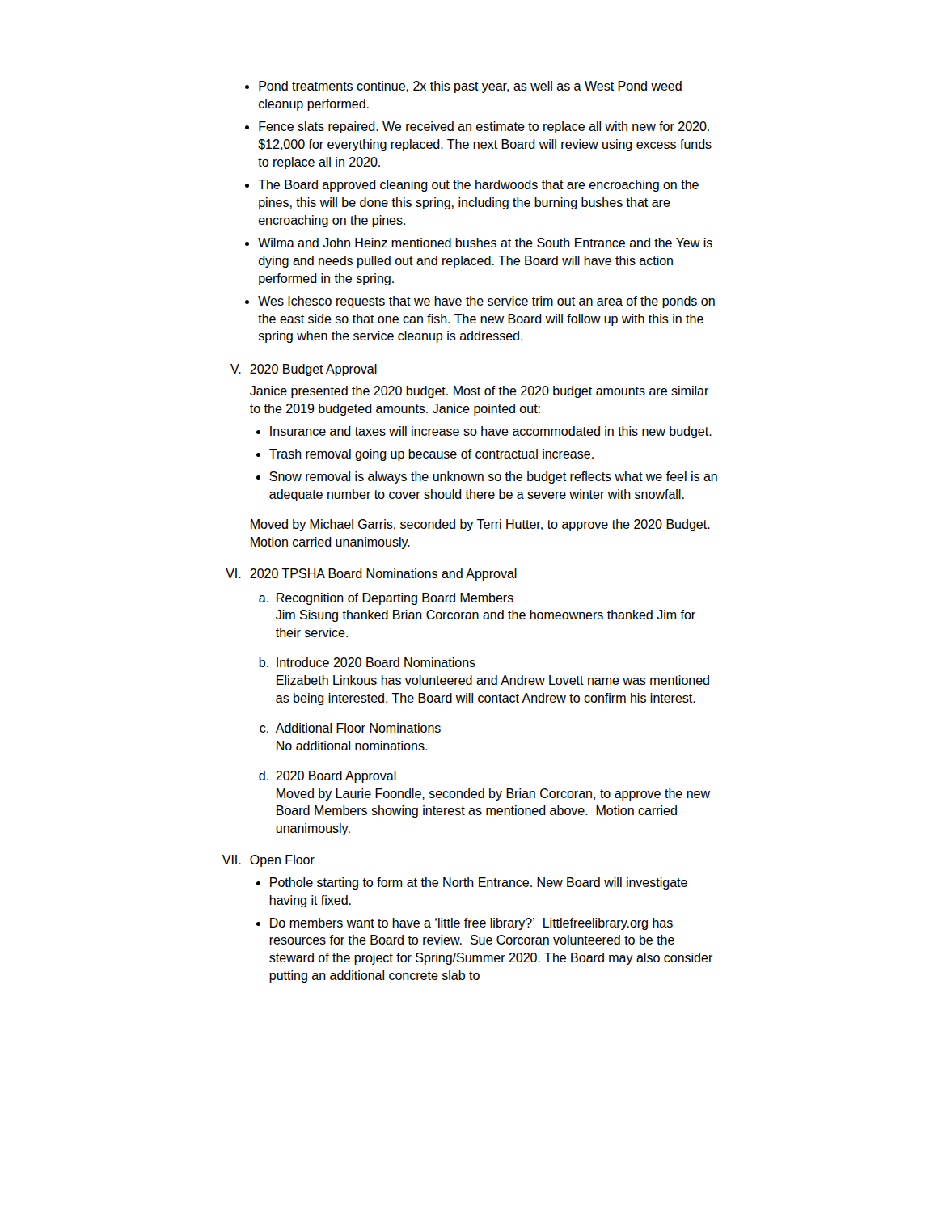Pond treatments continue, 2x this past year, as well as a West Pond weed cleanup performed.
Fence slats repaired. We received an estimate to replace all with new for 2020. $12,000 for everything replaced. The next Board will review using excess funds to replace all in 2020.
The Board approved cleaning out the hardwoods that are encroaching on the pines, this will be done this spring, including the burning bushes that are encroaching on the pines.
Wilma and John Heinz mentioned bushes at the South Entrance and the Yew is dying and needs pulled out and replaced. The Board will have this action performed in the spring.
Wes Ichesco requests that we have the service trim out an area of the ponds on the east side so that one can fish. The new Board will follow up with this in the spring when the service cleanup is addressed.
2020 Budget Approval
Janice presented the 2020 budget. Most of the 2020 budget amounts are similar to the 2019 budgeted amounts. Janice pointed out:
Insurance and taxes will increase so have accommodated in this new budget.
Trash removal going up because of contractual increase.
Snow removal is always the unknown so the budget reflects what we feel is an adequate number to cover should there be a severe winter with snowfall.
Moved by Michael Garris, seconded by Terri Hutter, to approve the 2020 Budget.
Motion carried unanimously.
2020 TPSHA Board Nominations and Approval
Recognition of Departing Board Members
Jim Sisung thanked Brian Corcoran and the homeowners thanked Jim for their service.
Introduce 2020 Board Nominations
Elizabeth Linkous has volunteered and Andrew Lovett name was mentioned as being interested. The Board will contact Andrew to confirm his interest.
Additional Floor Nominations
No additional nominations.
2020 Board Approval
Moved by Laurie Foondle, seconded by Brian Corcoran, to approve the new Board Members showing interest as mentioned above. Motion carried unanimously.
Open Floor
Pothole starting to form at the North Entrance. New Board will investigate having it fixed.
Do members want to have a ‘little free library?’ Littlefreelibrary.org has resources for the Board to review. Sue Corcoran volunteered to be the steward of the project for Spring/Summer 2020. The Board may also consider putting an additional concrete slab to